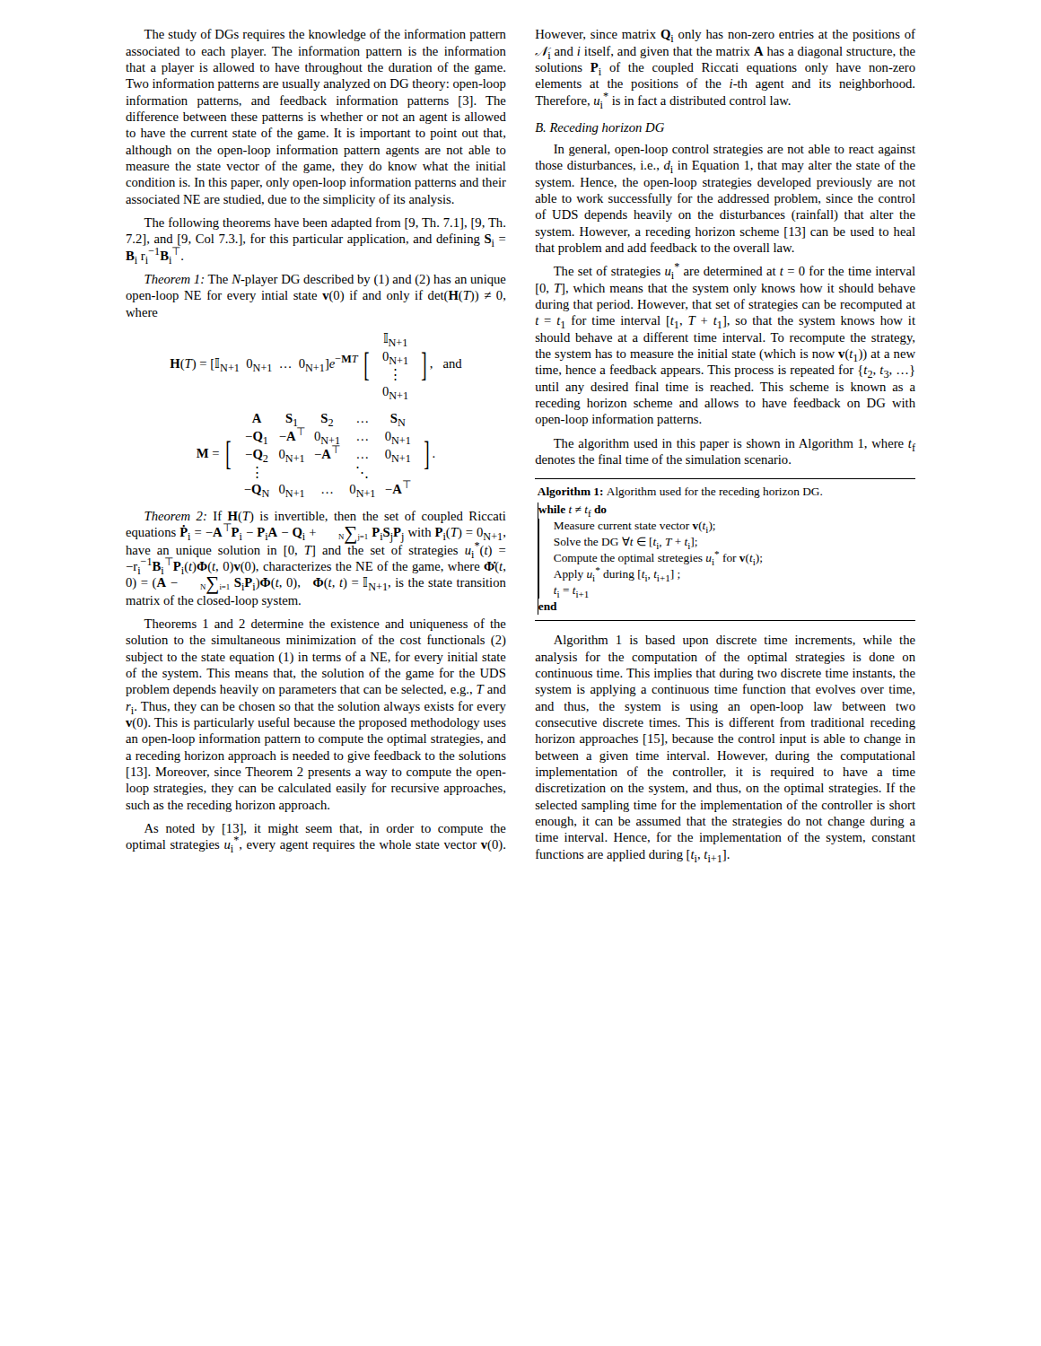The study of DGs requires the knowledge of the information pattern associated to each player. The information pattern is the information that a player is allowed to have throughout the duration of the game. Two information patterns are usually analyzed on DG theory: open-loop information patterns, and feedback information patterns [3]. The difference between these patterns is whether or not an agent is allowed to have the current state of the game. It is important to point out that, although on the open-loop information pattern agents are not able to measure the state vector of the game, they do know what the initial condition is. In this paper, only open-loop information patterns and their associated NE are studied, due to the simplicity of its analysis.
The following theorems have been adapted from [9, Th. 7.1], [9, Th. 7.2], and [9, Col 7.3.], for this particular application, and defining Si = Bi ri−1Bi⊤.
Theorem 1: The N-player DG described by (1) and (2) has an unique open-loop NE for every intial state v(0) if and only if det(H(T)) ≠ 0, where
H(T) = [𝕀N+1 0N+1 … 0N+1]e−MT [
| 𝕀 N+1 |
| 0 N+1 |
| ⋮ |
| 0 N+1 |
], and
M = [
| A | S 1 | S 2 | … | S N |
| − Q 1 | − A ⊤ | 0 N+1 | … | 0 N+1 |
| − Q 2 | 0 N+1 | − A ⊤ | … | 0 N+1 |
| ⋮ | | | ⋱ | |
| − Q N | 0 N+1 | … | 0 N+1 | − A ⊤ |
].
Theorem 2: If H(T) is invertible, then the set of coupled Riccati equations Ṗi = −A⊤Pi − PiA − Qi + N∑j=1 PiSjPj with Pi(T) = 0N+1, have an unique solution in [0, T] and the set of strategies ui*(t) = −ri−1Bi⊤Pi(t)Φ(t, 0)v(0), characterizes the NE of the game, where Φ̇(t, 0) = (A − N∑i=1 SiPi)Φ(t, 0), Φ(t, t) = 𝕀N+1, is the state transition matrix of the closed-loop system.
Theorems 1 and 2 determine the existence and uniqueness of the solution to the simultaneous minimization of the cost functionals (2) subject to the state equation (1) in terms of a NE, for every initial state of the system. This means that, the solution of the game for the UDS problem depends heavily on parameters that can be selected, e.g., T and ri. Thus, they can be chosen so that the solution always exists for every v(0). This is particularly useful because the proposed methodology uses an open-loop information pattern to compute the optimal strategies, and a receding horizon approach is needed to give feedback to the solutions [13]. Moreover, since Theorem 2 presents a way to compute the open-loop strategies, they can be calculated easily for recursive approaches, such as the receding horizon approach.
As noted by [13], it might seem that, in order to compute the optimal strategies ui*, every agent requires the whole state vector v(0). However, since matrix Qi only has non-zero entries at the positions of 𝒩i and i itself, and given that the matrix A has a diagonal structure, the solutions Pi of the coupled Riccati equations only have non-zero elements at the positions of the i-th agent and its neighborhood. Therefore, ui* is in fact a distributed control law.
B. Receding horizon DG
In general, open-loop control strategies are not able to react against those disturbances, i.e., di in Equation 1, that may alter the state of the system. Hence, the open-loop strategies developed previously are not able to work successfully for the addressed problem, since the control of UDS depends heavily on the disturbances (rainfall) that alter the system. However, a receding horizon scheme [13] can be used to heal that problem and add feedback to the overall law.
The set of strategies ui* are determined at t = 0 for the time interval [0, T], which means that the system only knows how it should behave during that period. However, that set of strategies can be recomputed at t = t1 for time interval [t1, T + t1], so that the system knows how it should behave at a different time interval. To recompute the strategy, the system has to measure the initial state (which is now v(t1)) at a new time, hence a feedback appears. This process is repeated for {t2, t3, …} until any desired final time is reached. This scheme is known as a receding horizon scheme and allows to have feedback on DG with open-loop information patterns.
The algorithm used in this paper is shown in Algorithm 1, where tf denotes the final time of the simulation scenario.
Algorithm 1: Algorithm used for the receding horizon DG.
while t ≠ tf do
Measure current state vector v(ti);
Solve the DG ∀t ∈ [ti, T + ti];
Compute the optimal stretegies ui* for v(ti);
Apply ui* during [ti, ti+1] ;
ti = ti+1
end
Algorithm 1 is based upon discrete time increments, while the analysis for the computation of the optimal strategies is done on continuous time. This implies that during two discrete time instants, the system is applying a continuous time function that evolves over time, and thus, the system is using an open-loop law between two consecutive discrete times. This is different from traditional receding horizon approaches [15], because the control input is able to change in between a given time interval. However, during the computational implementation of the controller, it is required to have a time discretization on the system, and thus, on the optimal strategies. If the selected sampling time for the implementation of the controller is short enough, it can be assumed that the strategies do not change during a time interval. Hence, for the implementation of the system, constant functions are applied during [ti, ti+1].